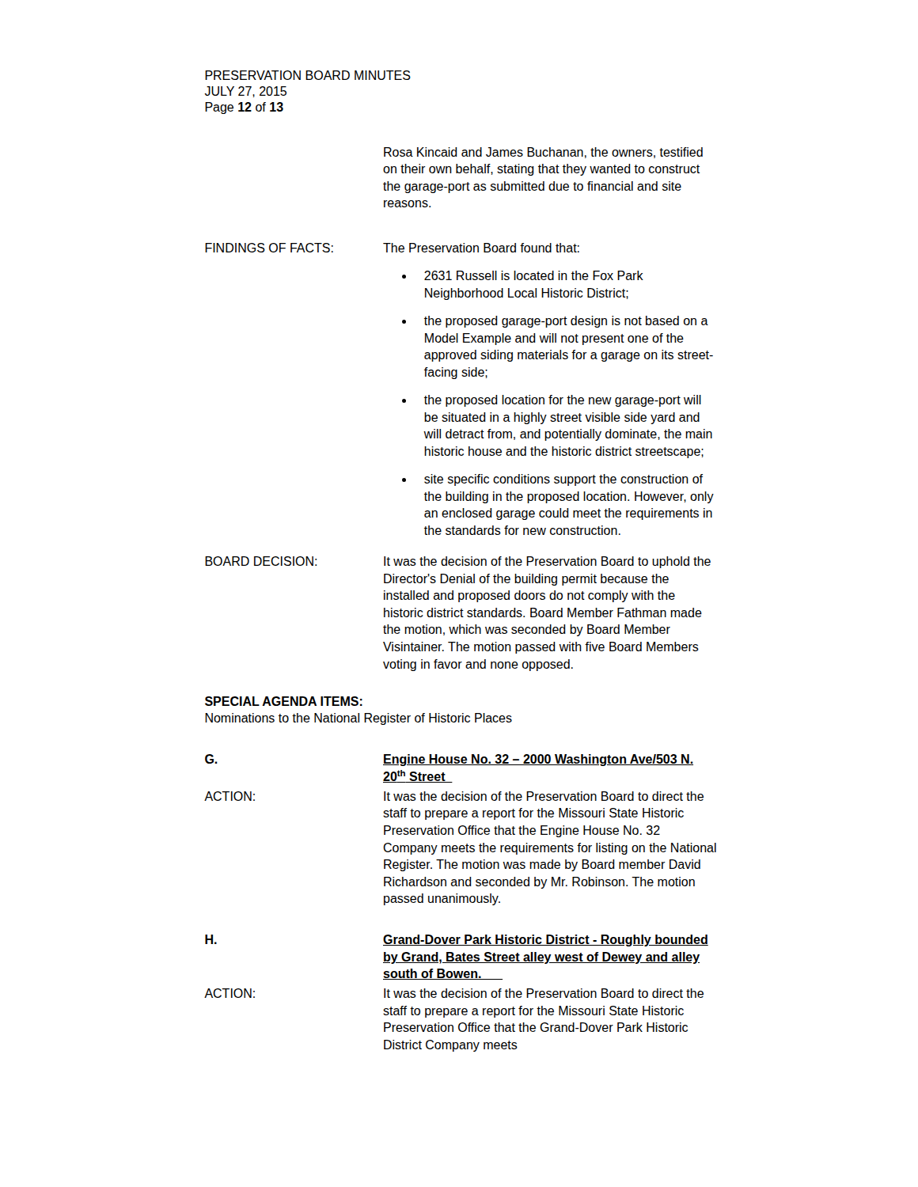PRESERVATION BOARD MINUTES
JULY 27, 2015
Page 12 of 13
Rosa Kincaid and James Buchanan, the owners, testified on their own behalf, stating that they wanted to construct the garage-port as submitted due to financial and site reasons.
FINDINGS OF FACTS:
The Preservation Board found that:
2631 Russell is located in the Fox Park Neighborhood Local Historic District;
the proposed garage-port design is not based on a Model Example and will not present one of the approved siding materials for a garage on its street-facing side;
the proposed location for the new garage-port will be situated in a highly street visible side yard and will detract from, and potentially dominate, the main historic house and the historic district streetscape;
site specific conditions support the construction of the building in the proposed location. However, only an enclosed garage could meet the requirements in the standards for new construction.
BOARD DECISION:
It was the decision of the Preservation Board to uphold the Director's Denial of the building permit because the installed and proposed doors do not comply with the historic district standards. Board Member Fathman made the motion, which was seconded by Board Member Visintainer. The motion passed with five Board Members voting in favor and none opposed.
SPECIAL AGENDA ITEMS:
Nominations to the National Register of Historic Places
G.
Engine House No. 32 – 2000 Washington Ave/503 N. 20th Street
ACTION:
It was the decision of the Preservation Board to direct the staff to prepare a report for the Missouri State Historic Preservation Office that the Engine House No. 32 Company meets the requirements for listing on the National Register. The motion was made by Board member David Richardson and seconded by Mr. Robinson. The motion passed unanimously.
H.
Grand-Dover Park Historic District - Roughly bounded by Grand, Bates Street alley west of Dewey and alley south of Bowen.
ACTION:
It was the decision of the Preservation Board to direct the staff to prepare a report for the Missouri State Historic Preservation Office that the Grand-Dover Park Historic District Company meets